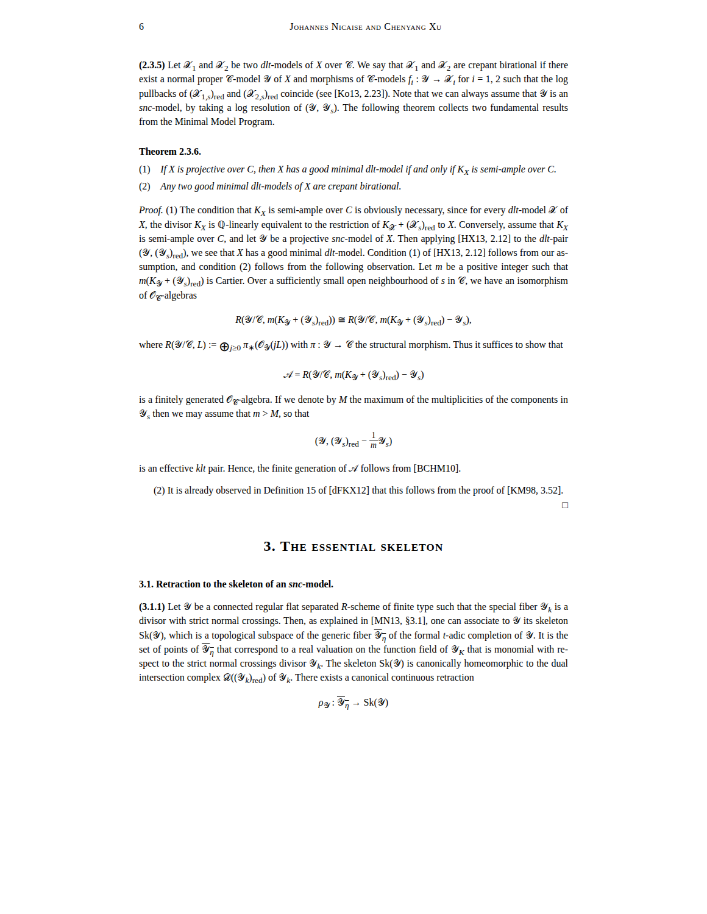6 Johannes Nicaise and Chenyang Xu
(2.3.5) Let 𝒳1 and 𝒳2 be two dlt-models of X over 𝒞. We say that 𝒳1 and 𝒳2 are crepant birational if there exist a normal proper 𝒞-model 𝒴 of X and morphisms of 𝒞-models fi : 𝒴 → 𝒳i for i = 1, 2 such that the log pullbacks of (𝒳1,s)red and (𝒳2,s)red coincide (see [Ko13, 2.23]). Note that we can always assume that 𝒴 is an snc-model, by taking a log resolution of (𝒴, 𝒴s). The following theorem collects two fundamental results from the Minimal Model Program.
Theorem 2.3.6.
If X is projective over C, then X has a good minimal dlt-model if and only if KX is semi-ample over C.
Any two good minimal dlt-models of X are crepant birational.
Proof. (1) The condition that KX is semi-ample over C is obviously necessary, since for every dlt-model 𝒳 of X, the divisor KX is ℚ-linearly equivalent to the restriction of K𝒳 + (𝒳s)red to X. Conversely, assume that KX is semi-ample over C, and let 𝒴 be a projective snc-model of X. Then applying [HX13, 2.12] to the dlt-pair (𝒴, (𝒴s)red), we see that X has a good minimal dlt-model. Condition (1) of [HX13, 2.12] follows from our assumption, and condition (2) follows from the following observation. Let m be a positive integer such that m(K𝒴 + (𝒴s)red) is Cartier. Over a sufficiently small open neighbourhood of s in 𝒞, we have an isomorphism of 𝒪𝒞-algebras
R(𝒴/𝒞, m(K𝒴 + (𝒴s)red)) ≅ R(𝒴/𝒞, m(K𝒴 + (𝒴s)red) − 𝒴s),
where R(𝒴/𝒞, L) := ⊕j≥0 π∗(𝒪𝒴(jL)) with π : 𝒴 → 𝒞 the structural morphism. Thus it suffices to show that
𝒜 = R(𝒴/𝒞, m(K𝒴 + (𝒴s)red) − 𝒴s)
is a finitely generated 𝒪𝒞-algebra. If we denote by M the maximum of the multiplicities of the components in 𝒴s then we may assume that m > M, so that
(𝒴, (𝒴s)red − 1 m 𝒴s)
is an effective klt pair. Hence, the finite generation of 𝒜 follows from [BCHM10].
(2) It is already observed in Definition 15 of [dFKX12] that this follows from the proof of [KM98, 3.52]. □
3. The essential skeleton
3.1. Retraction to the skeleton of an snc-model.
(3.1.1) Let 𝒴 be a connected regular flat separated R-scheme of finite type such that the special fiber 𝒴k is a divisor with strict normal crossings. Then, as explained in [MN13, §3.1], one can associate to 𝒴 its skeleton Sk(𝒴), which is a topological subspace of the generic fiber 𝒴η of the formal t-adic completion of 𝒴. It is the set of points of 𝒴η that correspond to a real valuation on the function field of 𝒴K that is monomial with respect to the strict normal crossings divisor 𝒴k. The skeleton Sk(𝒴) is canonically homeomorphic to the dual intersection complex 𝒟((𝒴k)red) of 𝒴k. There exists a canonical continuous retraction
ρ𝒴 : 𝒴η → Sk(𝒴)